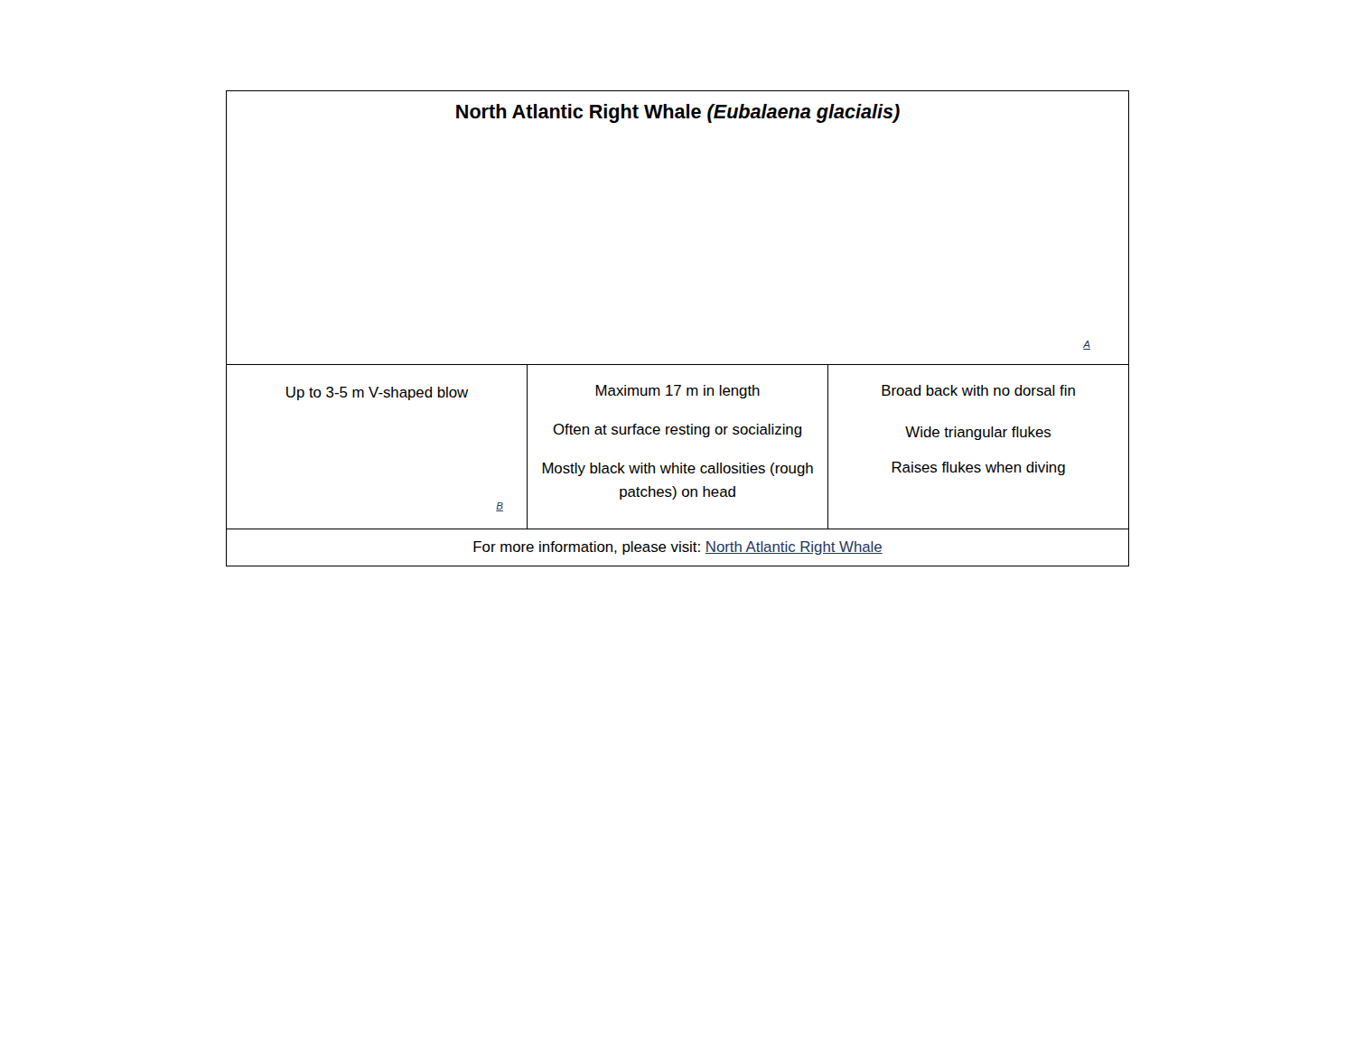| North Atlantic Right Whale (Eubalaena glacialis) A |
| B Up to 3-5 m V-shaped blow | Maximum 17 m in length Often at surface resting or socializing Mostly black with white callosities (rough patches) on head | Broad back with no dorsal fin Wide triangular flukes Raises flukes when diving |
| For more information, please visit: North Atlantic Right Whale |